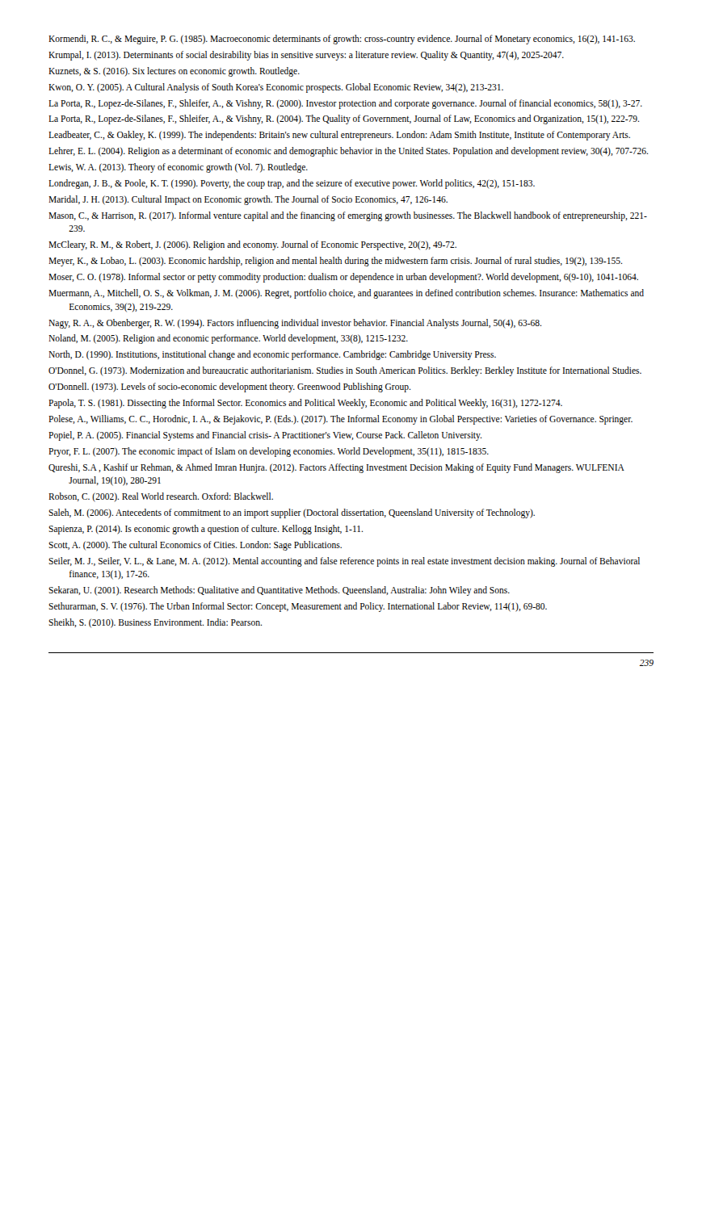Kormendi, R. C., & Meguire, P. G. (1985). Macroeconomic determinants of growth: cross-country evidence. Journal of Monetary economics, 16(2), 141-163.
Krumpal, I. (2013). Determinants of social desirability bias in sensitive surveys: a literature review. Quality & Quantity, 47(4), 2025-2047.
Kuznets, & S. (2016). Six lectures on economic growth. Routledge.
Kwon, O. Y. (2005). A Cultural Analysis of South Korea's Economic prospects. Global Economic Review, 34(2), 213-231.
La Porta, R., Lopez-de-Silanes, F., Shleifer, A., & Vishny, R. (2000). Investor protection and corporate governance. Journal of financial economics, 58(1), 3-27.
La Porta, R., Lopez-de-Silanes, F., Shleifer, A., & Vishny, R. (2004). The Quality of Government, Journal of Law, Economics and Organization, 15(1), 222-79.
Leadbeater, C., & Oakley, K. (1999). The independents: Britain's new cultural entrepreneurs. London: Adam Smith Institute, Institute of Contemporary Arts.
Lehrer, E. L. (2004). Religion as a determinant of economic and demographic behavior in the United States. Population and development review, 30(4), 707-726.
Lewis, W. A. (2013). Theory of economic growth (Vol. 7). Routledge.
Londregan, J. B., & Poole, K. T. (1990). Poverty, the coup trap, and the seizure of executive power. World politics, 42(2), 151-183.
Maridal, J. H. (2013). Cultural Impact on Economic growth. The Journal of Socio Economics, 47, 126-146.
Mason, C., & Harrison, R. (2017). Informal venture capital and the financing of emerging growth businesses. The Blackwell handbook of entrepreneurship, 221-239.
McCleary, R. M., & Robert, J. (2006). Religion and economy. Journal of Economic Perspective, 20(2), 49-72.
Meyer, K., & Lobao, L. (2003). Economic hardship, religion and mental health during the midwestern farm crisis. Journal of rural studies, 19(2), 139-155.
Moser, C. O. (1978). Informal sector or petty commodity production: dualism or dependence in urban development?. World development, 6(9-10), 1041-1064.
Muermann, A., Mitchell, O. S., & Volkman, J. M. (2006). Regret, portfolio choice, and guarantees in defined contribution schemes. Insurance: Mathematics and Economics, 39(2), 219-229.
Nagy, R. A., & Obenberger, R. W. (1994). Factors influencing individual investor behavior. Financial Analysts Journal, 50(4), 63-68.
Noland, M. (2005). Religion and economic performance. World development, 33(8), 1215-1232.
North, D. (1990). Institutions, institutional change and economic performance. Cambridge: Cambridge University Press.
O'Donnel, G. (1973). Modernization and bureaucratic authoritarianism. Studies in South American Politics. Berkley: Berkley Institute for International Studies.
O'Donnell. (1973). Levels of socio-economic development theory. Greenwood Publishing Group.
Papola, T. S. (1981). Dissecting the Informal Sector. Economics and Political Weekly, Economic and Political Weekly, 16(31), 1272-1274.
Polese, A., Williams, C. C., Horodnic, I. A., & Bejakovic, P. (Eds.). (2017). The Informal Economy in Global Perspective: Varieties of Governance. Springer.
Popiel, P. A. (2005). Financial Systems and Financial crisis- A Practitioner's View, Course Pack. Calleton University.
Pryor, F. L. (2007). The economic impact of Islam on developing economies. World Development, 35(11), 1815-1835.
Qureshi, S.A , Kashif ur Rehman, & Ahmed Imran Hunjra. (2012). Factors Affecting Investment Decision Making of Equity Fund Managers. WULFENIA Journal, 19(10), 280-291
Robson, C. (2002). Real World research. Oxford: Blackwell.
Saleh, M. (2006). Antecedents of commitment to an import supplier (Doctoral dissertation, Queensland University of Technology).
Sapienza, P. (2014). Is economic growth a question of culture. Kellogg Insight, 1-11.
Scott, A. (2000). The cultural Economics of Cities. London: Sage Publications.
Seiler, M. J., Seiler, V. L., & Lane, M. A. (2012). Mental accounting and false reference points in real estate investment decision making. Journal of Behavioral finance, 13(1), 17-26.
Sekaran, U. (2001). Research Methods: Qualitative and Quantitative Methods. Queensland, Australia: John Wiley and Sons.
Sethurarman, S. V. (1976). The Urban Informal Sector: Concept, Measurement and Policy. International Labor Review, 114(1), 69-80.
Sheikh, S. (2010). Business Environment. India: Pearson.
239